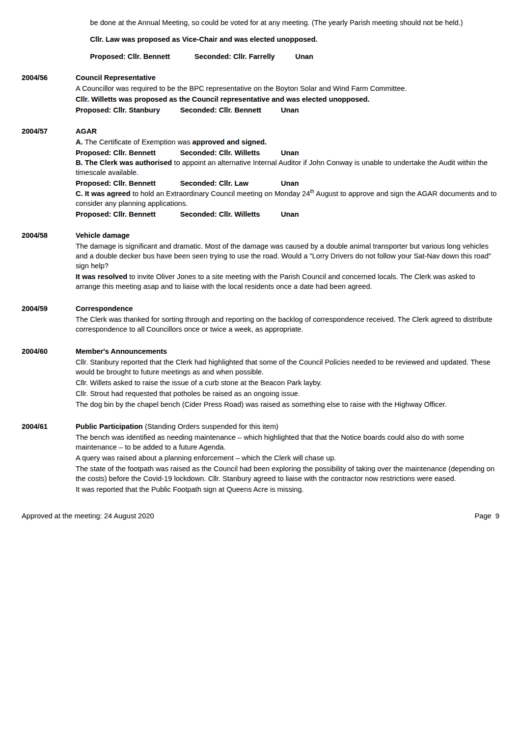be done at the Annual Meeting, so could be voted for at any meeting. (The yearly Parish meeting should not be held.)
Cllr. Law was proposed as Vice-Chair and was elected unopposed.
Proposed: Cllr. Bennett Seconded: Cllr. Farrelly Unan
2004/56
Council Representative
A Councillor was required to be the BPC representative on the Boyton Solar and Wind Farm Committee.
Cllr. Willetts was proposed as the Council representative and was elected unopposed.
Proposed: Cllr. Stanbury Seconded: Cllr. Bennett Unan
2004/57
AGAR
A. The Certificate of Exemption was approved and signed.
Proposed: Cllr. Bennett Seconded: Cllr. Willetts Unan
B. The Clerk was authorised to appoint an alternative Internal Auditor if John Conway is unable to undertake the Audit within the timescale available.
Proposed: Cllr. Bennett Seconded: Cllr. Law Unan
C. It was agreed to hold an Extraordinary Council meeting on Monday 24th August to approve and sign the AGAR documents and to consider any planning applications.
Proposed: Cllr. Bennett Seconded: Cllr. Willetts Unan
2004/58
Vehicle damage
The damage is significant and dramatic. Most of the damage was caused by a double animal transporter but various long vehicles and a double decker bus have been seen trying to use the road. Would a "Lorry Drivers do not follow your Sat-Nav down this road" sign help?
It was resolved to invite Oliver Jones to a site meeting with the Parish Council and concerned locals. The Clerk was asked to arrange this meeting asap and to liaise with the local residents once a date had been agreed.
2004/59
Correspondence
The Clerk was thanked for sorting through and reporting on the backlog of correspondence received. The Clerk agreed to distribute correspondence to all Councillors once or twice a week, as appropriate.
2004/60
Member's Announcements
Cllr. Stanbury reported that the Clerk had highlighted that some of the Council Policies needed to be reviewed and updated. These would be brought to future meetings as and when possible.
Cllr. Willets asked to raise the issue of a curb stone at the Beacon Park layby.
Cllr. Strout had requested that potholes be raised as an ongoing issue.
The dog bin by the chapel bench (Cider Press Road) was raised as something else to raise with the Highway Officer.
2004/61
Public Participation (Standing Orders suspended for this item)
The bench was identified as needing maintenance – which highlighted that that the Notice boards could also do with some maintenance – to be added to a future Agenda.
A query was raised about a planning enforcement – which the Clerk will chase up.
The state of the footpath was raised as the Council had been exploring the possibility of taking over the maintenance (depending on the costs) before the Covid-19 lockdown. Cllr. Stanbury agreed to liaise with the contractor now restrictions were eased.
It was reported that the Public Footpath sign at Queens Acre is missing.
Approved at the meeting: 24 August 2020 Page 9